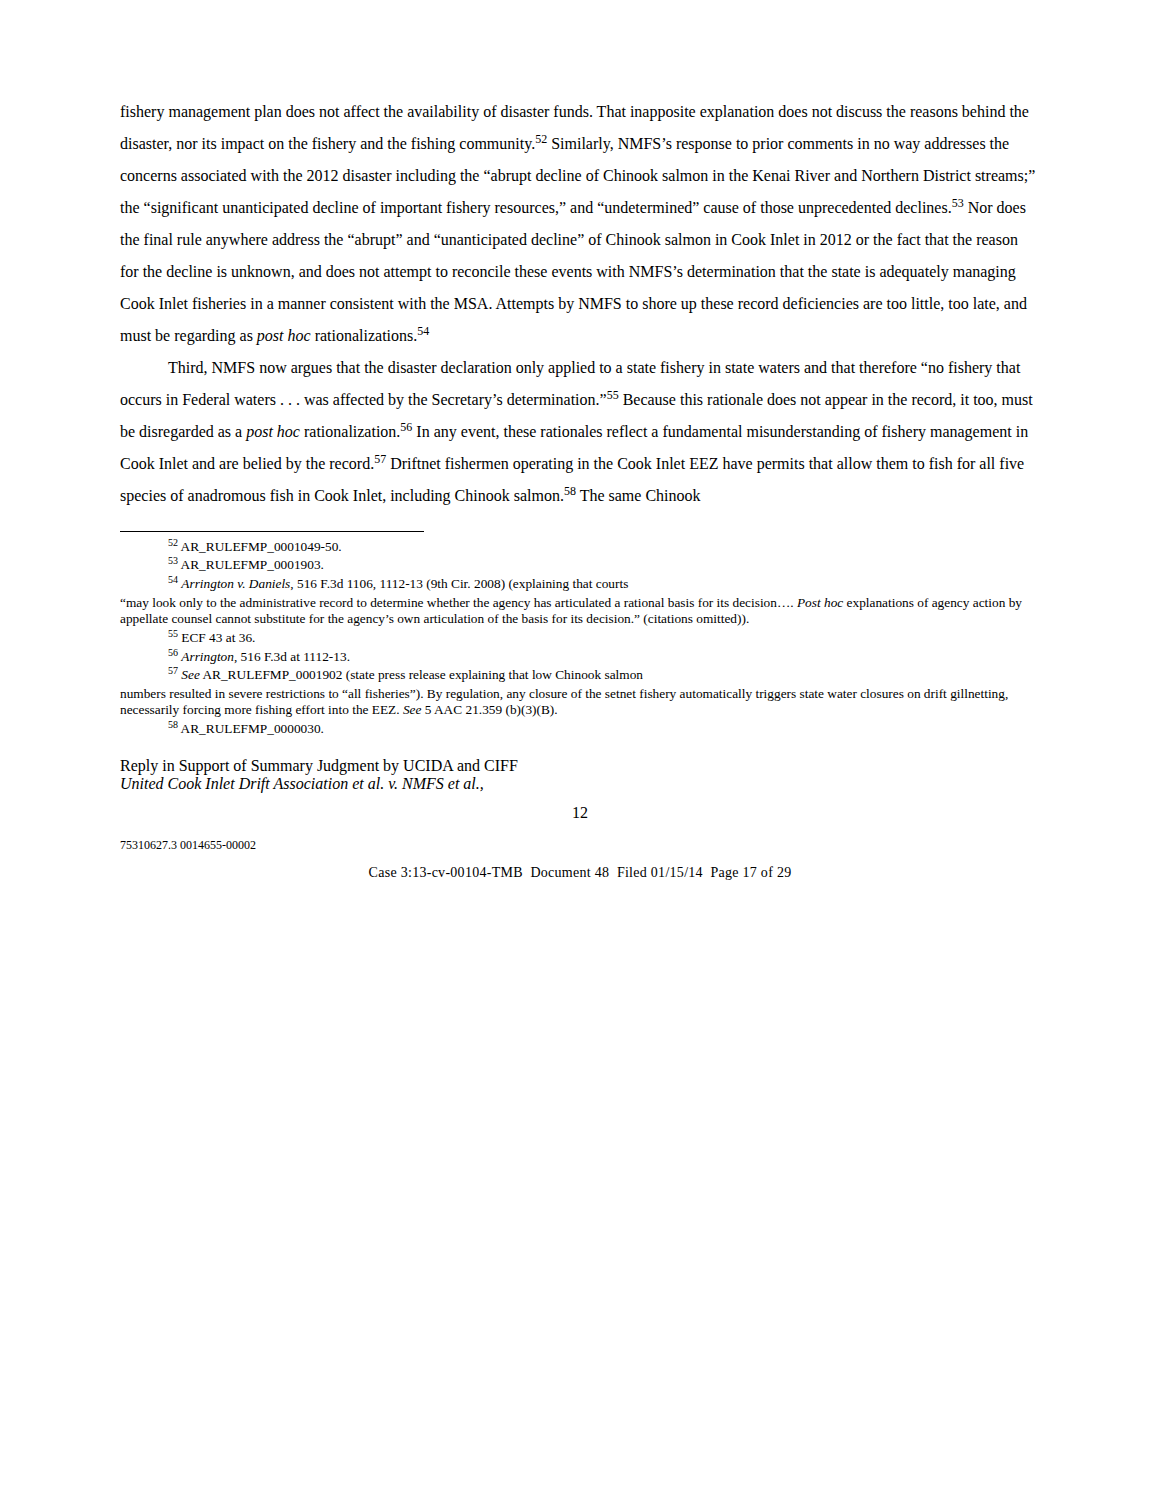fishery management plan does not affect the availability of disaster funds. That inapposite explanation does not discuss the reasons behind the disaster, nor its impact on the fishery and the fishing community.52 Similarly, NMFS’s response to prior comments in no way addresses the concerns associated with the 2012 disaster including the “abrupt decline of Chinook salmon in the Kenai River and Northern District streams;” the “significant unanticipated decline of important fishery resources,” and “undetermined” cause of those unprecedented declines.53 Nor does the final rule anywhere address the “abrupt” and “unanticipated decline” of Chinook salmon in Cook Inlet in 2012 or the fact that the reason for the decline is unknown, and does not attempt to reconcile these events with NMFS’s determination that the state is adequately managing Cook Inlet fisheries in a manner consistent with the MSA. Attempts by NMFS to shore up these record deficiencies are too little, too late, and must be regarding as post hoc rationalizations.54
Third, NMFS now argues that the disaster declaration only applied to a state fishery in state waters and that therefore “no fishery that occurs in Federal waters . . . was affected by the Secretary’s determination.”55 Because this rationale does not appear in the record, it too, must be disregarded as a post hoc rationalization.56 In any event, these rationales reflect a fundamental misunderstanding of fishery management in Cook Inlet and are belied by the record.57 Driftnet fishermen operating in the Cook Inlet EEZ have permits that allow them to fish for all five species of anadromous fish in Cook Inlet, including Chinook salmon.58 The same Chinook
52 AR_RULEFMP_0001049-50.
53 AR_RULEFMP_0001903.
54 Arrington v. Daniels, 516 F.3d 1106, 1112-13 (9th Cir. 2008) (explaining that courts
“may look only to the administrative record to determine whether the agency has articulated a rational basis for its decision…. Post hoc explanations of agency action by appellate counsel cannot substitute for the agency’s own articulation of the basis for its decision.” (citations omitted)).
55 ECF 43 at 36.
56 Arrington, 516 F.3d at 1112-13.
57 See AR_RULEFMP_0001902 (state press release explaining that low Chinook salmon
numbers resulted in severe restrictions to “all fisheries”). By regulation, any closure of the setnet fishery automatically triggers state water closures on drift gillnetting, necessarily forcing more fishing effort into the EEZ. See 5 AAC 21.359 (b)(3)(B).
58 AR_RULEFMP_0000030.
Reply in Support of Summary Judgment by UCIDA and CIFF
United Cook Inlet Drift Association et al. v. NMFS et al.,
12
75310627.3 0014655-00002
Case 3:13-cv-00104-TMB Document 48 Filed 01/15/14 Page 17 of 29